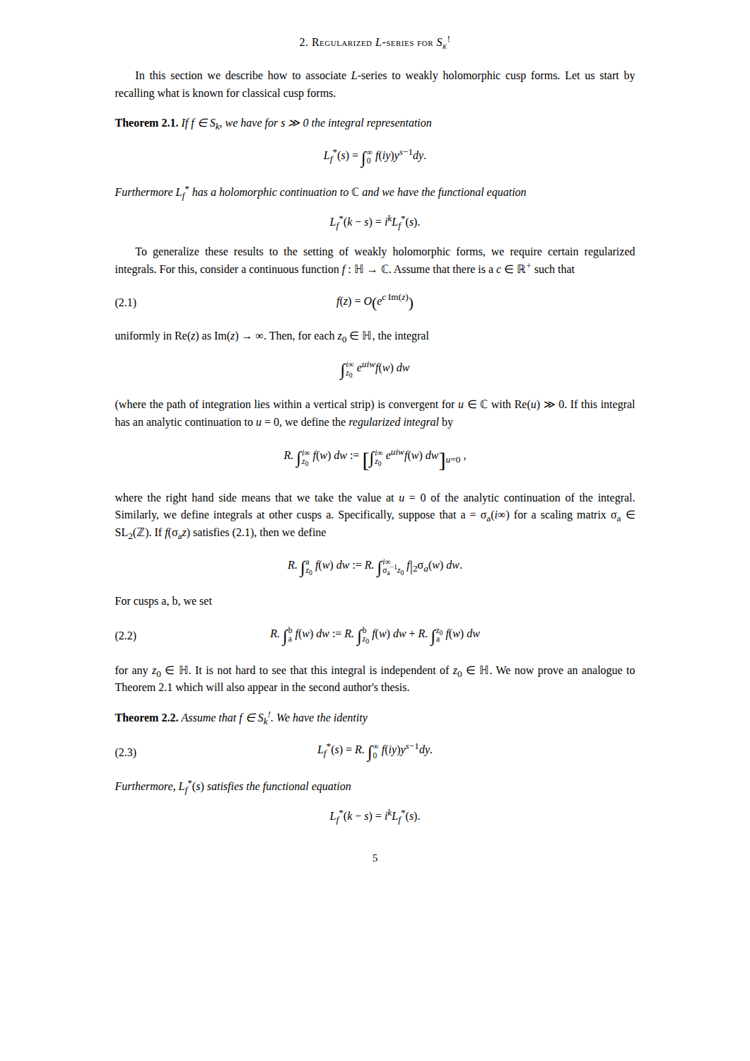2. Regularized L-series for Sk!
In this section we describe how to associate L-series to weakly holomorphic cusp forms. Let us start by recalling what is known for classical cusp forms.
Theorem 2.1. If f ∈ Sk, we have for s ≫ 0 the integral representation
Lf*(s) = ∫∞0 f(iy)ys−1dy.
Furthermore Lf* has a holomorphic continuation to ℂ and we have the functional equation
Lf*(k − s) = ikLf*(s).
To generalize these results to the setting of weakly holomorphic forms, we require certain regularized integrals. For this, consider a continuous function f : ℍ → ℂ. Assume that there is a c ∈ ℝ+ such that
(2.1) f(z) = O(ec Im(z))
uniformly in Re(z) as Im(z) → ∞. Then, for each z0 ∈ ℍ, the integral
∫i∞z0 euiwf(w) dw
(where the path of integration lies within a vertical strip) is convergent for u ∈ ℂ with Re(u) ≫ 0. If this integral has an analytic continuation to u = 0, we define the regularized integral by
R. ∫i∞z0 f(w) dw := [∫i∞z0 euiwf(w) dw]u=0 ,
where the right hand side means that we take the value at u = 0 of the analytic continuation of the integral. Similarly, we define integrals at other cusps a. Specifically, suppose that a = σa(i∞) for a scaling matrix σa ∈ SL2(ℤ). If f(σaz) satisfies (2.1), then we define
R. ∫az0 f(w) dw := R. ∫i∞σa−1z0 f|2σa(w) dw.
For cusps a, b, we set
(2.2) R. ∫ba f(w) dw := R. ∫bz0 f(w) dw + R. ∫z0 a f(w) dw
for any z0 ∈ ℍ. It is not hard to see that this integral is independent of z0 ∈ ℍ. We now prove an analogue to Theorem 2.1 which will also appear in the second author's thesis.
Theorem 2.2. Assume that f ∈ Sk!. We have the identity
(2.3) Lf*(s) = R. ∫∞0 f(iy)ys−1dy.
Furthermore, Lf*(s) satisfies the functional equation
Lf*(k − s) = ikLf*(s).
5